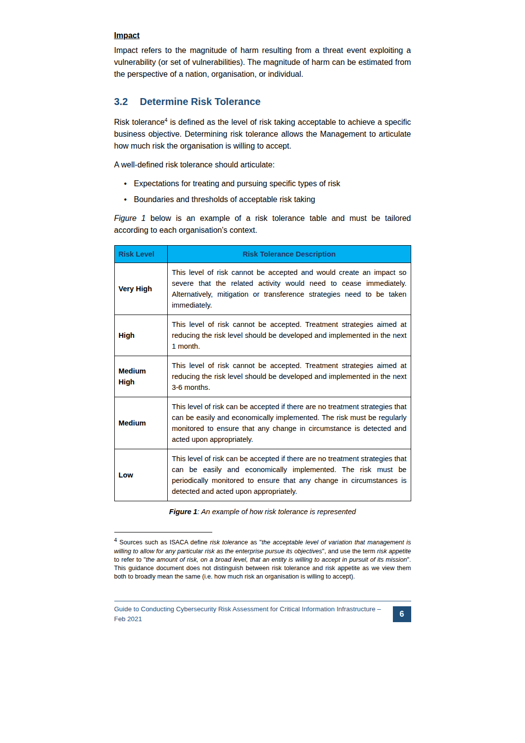Impact
Impact refers to the magnitude of harm resulting from a threat event exploiting a vulnerability (or set of vulnerabilities). The magnitude of harm can be estimated from the perspective of a nation, organisation, or individual.
3.2 Determine Risk Tolerance
Risk tolerance4 is defined as the level of risk taking acceptable to achieve a specific business objective. Determining risk tolerance allows the Management to articulate how much risk the organisation is willing to accept.
A well-defined risk tolerance should articulate:
Expectations for treating and pursuing specific types of risk
Boundaries and thresholds of acceptable risk taking
Figure 1 below is an example of a risk tolerance table and must be tailored according to each organisation's context.
| Risk Level | Risk Tolerance Description |
| --- | --- |
| Very High | This level of risk cannot be accepted and would create an impact so severe that the related activity would need to cease immediately. Alternatively, mitigation or transference strategies need to be taken immediately. |
| High | This level of risk cannot be accepted. Treatment strategies aimed at reducing the risk level should be developed and implemented in the next 1 month. |
| Medium High | This level of risk cannot be accepted. Treatment strategies aimed at reducing the risk level should be developed and implemented in the next 3-6 months. |
| Medium | This level of risk can be accepted if there are no treatment strategies that can be easily and economically implemented. The risk must be regularly monitored to ensure that any change in circumstance is detected and acted upon appropriately. |
| Low | This level of risk can be accepted if there are no treatment strategies that can be easily and economically implemented. The risk must be periodically monitored to ensure that any change in circumstances is detected and acted upon appropriately. |
Figure 1: An example of how risk tolerance is represented
4 Sources such as ISACA define risk tolerance as "the acceptable level of variation that management is willing to allow for any particular risk as the enterprise pursue its objectives", and use the term risk appetite to refer to "the amount of risk, on a broad level, that an entity is willing to accept in pursuit of its mission". This guidance document does not distinguish between risk tolerance and risk appetite as we view them both to broadly mean the same (i.e. how much risk an organisation is willing to accept).
Guide to Conducting Cybersecurity Risk Assessment for Critical Information Infrastructure – Feb 2021 6